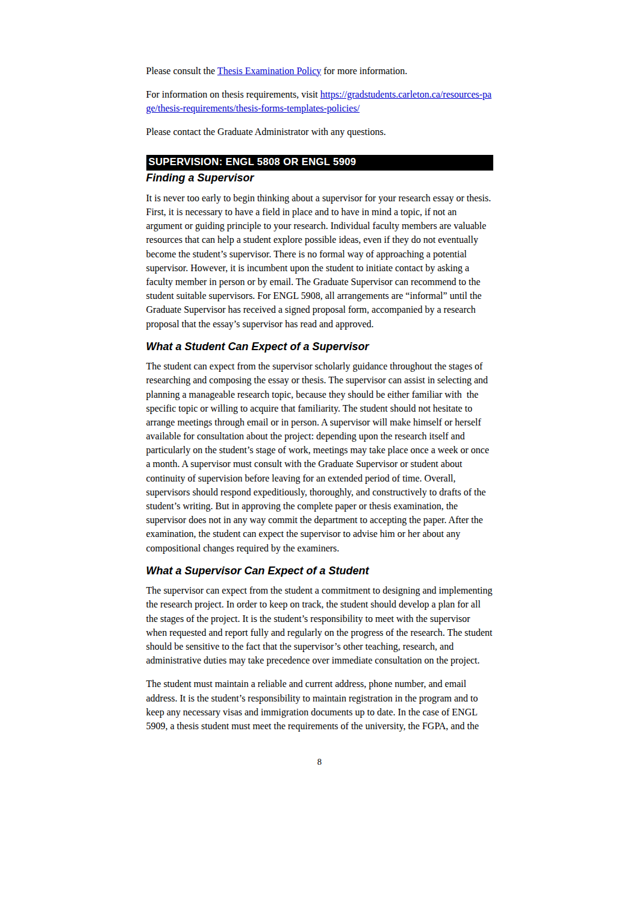Please consult the Thesis Examination Policy for more information.
For information on thesis requirements, visit https://gradstudents.carleton.ca/resources-page/thesis-requirements/thesis-forms-templates-policies/
Please contact the Graduate Administrator with any questions.
SUPERVISION: ENGL 5808 OR ENGL 5909
Finding a Supervisor
It is never too early to begin thinking about a supervisor for your research essay or thesis. First, it is necessary to have a field in place and to have in mind a topic, if not an argument or guiding principle to your research. Individual faculty members are valuable resources that can help a student explore possible ideas, even if they do not eventually become the student’s supervisor. There is no formal way of approaching a potential supervisor. However, it is incumbent upon the student to initiate contact by asking a faculty member in person or by email. The Graduate Supervisor can recommend to the student suitable supervisors. For ENGL 5908, all arrangements are “informal” until the Graduate Supervisor has received a signed proposal form, accompanied by a research proposal that the essay’s supervisor has read and approved.
What a Student Can Expect of a Supervisor
The student can expect from the supervisor scholarly guidance throughout the stages of researching and composing the essay or thesis. The supervisor can assist in selecting and planning a manageable research topic, because they should be either familiar with the specific topic or willing to acquire that familiarity. The student should not hesitate to arrange meetings through email or in person. A supervisor will make himself or herself available for consultation about the project: depending upon the research itself and particularly on the student’s stage of work, meetings may take place once a week or once a month. A supervisor must consult with the Graduate Supervisor or student about continuity of supervision before leaving for an extended period of time. Overall, supervisors should respond expeditiously, thoroughly, and constructively to drafts of the student’s writing. But in approving the complete paper or thesis examination, the supervisor does not in any way commit the department to accepting the paper. After the examination, the student can expect the supervisor to advise him or her about any compositional changes required by the examiners.
What a Supervisor Can Expect of a Student
The supervisor can expect from the student a commitment to designing and implementing the research project. In order to keep on track, the student should develop a plan for all the stages of the project. It is the student’s responsibility to meet with the supervisor when requested and report fully and regularly on the progress of the research. The student should be sensitive to the fact that the supervisor’s other teaching, research, and administrative duties may take precedence over immediate consultation on the project.
The student must maintain a reliable and current address, phone number, and email address. It is the student’s responsibility to maintain registration in the program and to keep any necessary visas and immigration documents up to date. In the case of ENGL 5909, a thesis student must meet the requirements of the university, the FGPA, and the
8